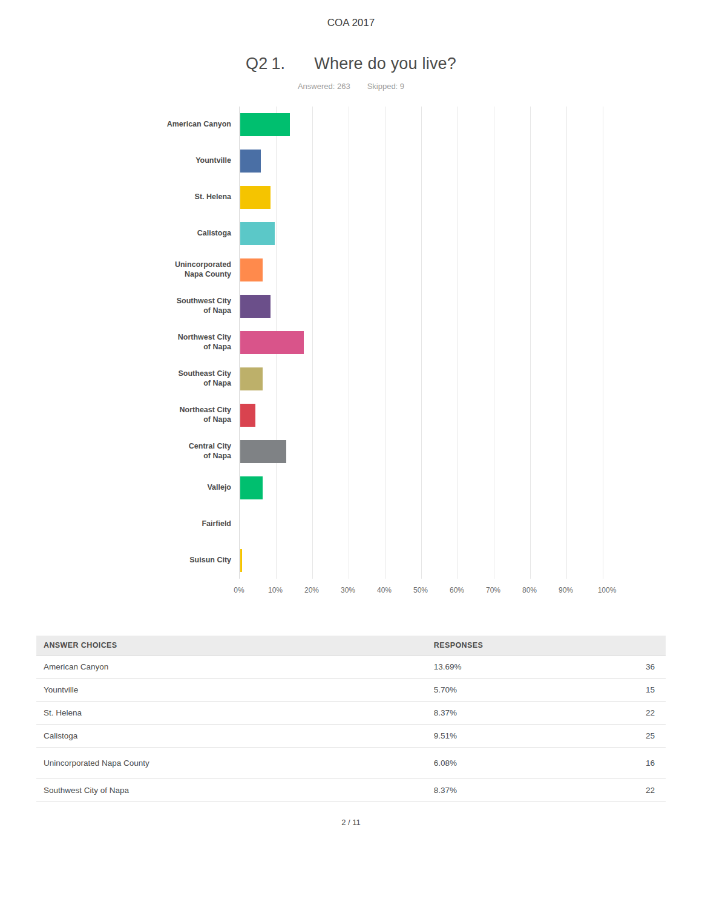COA 2017
Q21.Where do you live?
Answered: 263 Skipped: 9
American Canyon
Yountville
St. Helena
Calistoga
Unincorporated
Napa County
Southwest City
of Napa
Northwest City
of Napa
Southeast City
of Napa
Northeast City
of Napa
Central City
of Napa
Vallejo
Fairfield
Suisun City
0%
10%
20%
30%
40%
50%
60%
70%
80%
90%
100%
| ANSWER CHOICES | RESPONSES |
| --- | --- |
| American Canyon | 13.69% | 36 |
| Yountville | 5.70% | 15 |
| St. Helena | 8.37% | 22 |
| Calistoga | 9.51% | 25 |
| Unincorporated Napa County | 6.08% | 16 |
| Southwest City of Napa | 8.37% | 22 |
2 / 11